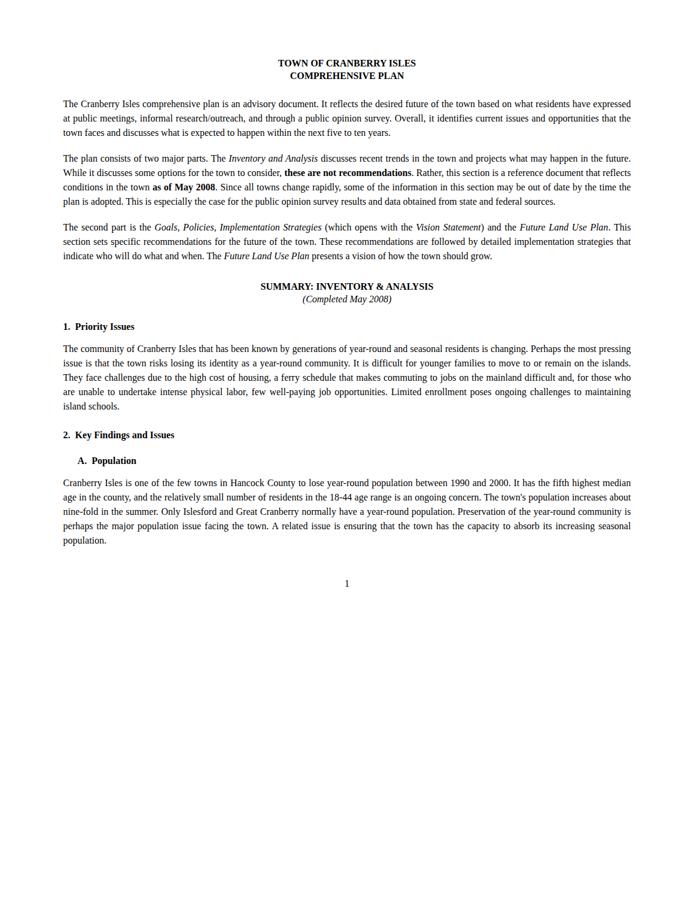TOWN OF CRANBERRY ISLES
COMPREHENSIVE PLAN
The Cranberry Isles comprehensive plan is an advisory document. It reflects the desired future of the town based on what residents have expressed at public meetings, informal research/outreach, and through a public opinion survey. Overall, it identifies current issues and opportunities that the town faces and discusses what is expected to happen within the next five to ten years.
The plan consists of two major parts. The Inventory and Analysis discusses recent trends in the town and projects what may happen in the future. While it discusses some options for the town to consider, these are not recommendations. Rather, this section is a reference document that reflects conditions in the town as of May 2008. Since all towns change rapidly, some of the information in this section may be out of date by the time the plan is adopted. This is especially the case for the public opinion survey results and data obtained from state and federal sources.
The second part is the Goals, Policies, Implementation Strategies (which opens with the Vision Statement) and the Future Land Use Plan. This section sets specific recommendations for the future of the town. These recommendations are followed by detailed implementation strategies that indicate who will do what and when. The Future Land Use Plan presents a vision of how the town should grow.
SUMMARY: INVENTORY & ANALYSIS(Completed May 2008)
1. Priority Issues
The community of Cranberry Isles that has been known by generations of year-round and seasonal residents is changing. Perhaps the most pressing issue is that the town risks losing its identity as a year-round community. It is difficult for younger families to move to or remain on the islands. They face challenges due to the high cost of housing, a ferry schedule that makes commuting to jobs on the mainland difficult and, for those who are unable to undertake intense physical labor, few well-paying job opportunities. Limited enrollment poses ongoing challenges to maintaining island schools.
2. Key Findings and Issues
A. Population
Cranberry Isles is one of the few towns in Hancock County to lose year-round population between 1990 and 2000. It has the fifth highest median age in the county, and the relatively small number of residents in the 18-44 age range is an ongoing concern. The town's population increases about nine-fold in the summer. Only Islesford and Great Cranberry normally have a year-round population. Preservation of the year-round community is perhaps the major population issue facing the town. A related issue is ensuring that the town has the capacity to absorb its increasing seasonal population.
1